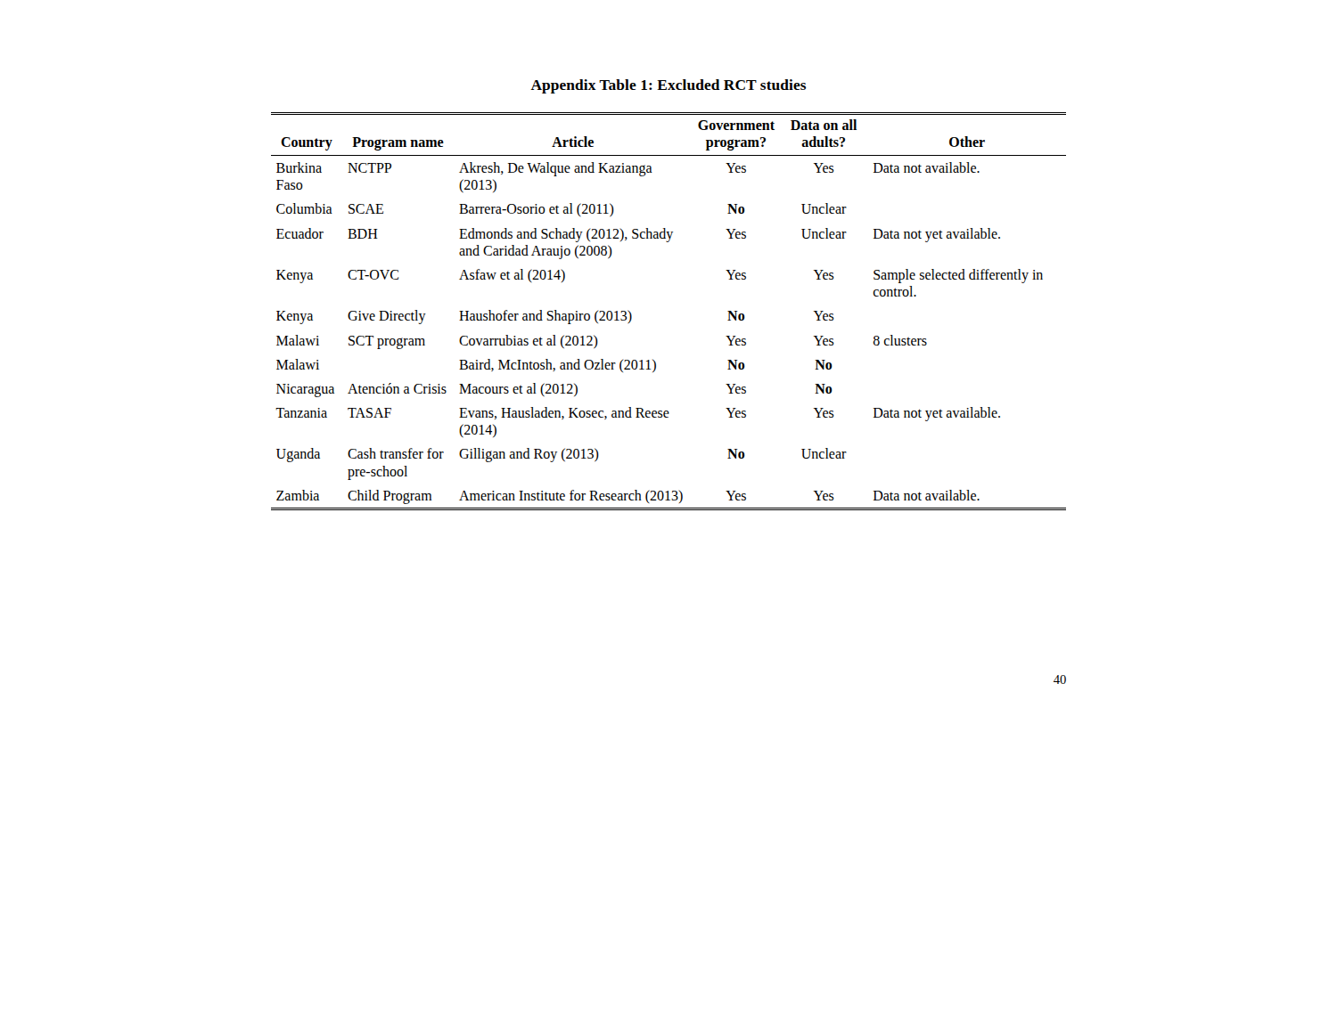Appendix Table 1: Excluded RCT studies
| Country | Program name | Article | Government program? | Data on all adults? | Other |
| --- | --- | --- | --- | --- | --- |
| Burkina Faso | NCTPP | Akresh, De Walque and Kazianga (2013) | Yes | Yes | Data not available. |
| Columbia | SCAE | Barrera-Osorio et al (2011) | No | Unclear | |
| Ecuador | BDH | Edmonds and Schady (2012), Schady and Caridad Araujo (2008) | Yes | Unclear | Data not yet available. |
| Kenya | CT-OVC | Asfaw et al (2014) | Yes | Yes | Sample selected differently in control. |
| Kenya | Give Directly | Haushofer and Shapiro (2013) | No | Yes | |
| Malawi | SCT program | Covarrubias et al (2012) | Yes | Yes | 8 clusters |
| Malawi | | Baird, McIntosh, and Ozler (2011) | No | No | |
| Nicaragua | Atención a Crisis | Macours et al (2012) | Yes | No | |
| Tanzania | TASAF | Evans, Hausladen, Kosec, and Reese (2014) | Yes | Yes | Data not yet available. |
| Uganda | Cash transfer for pre-school | Gilligan and Roy (2013) | No | Unclear | |
| Zambia | Child Program | American Institute for Research (2013) | Yes | Yes | Data not available. |
40